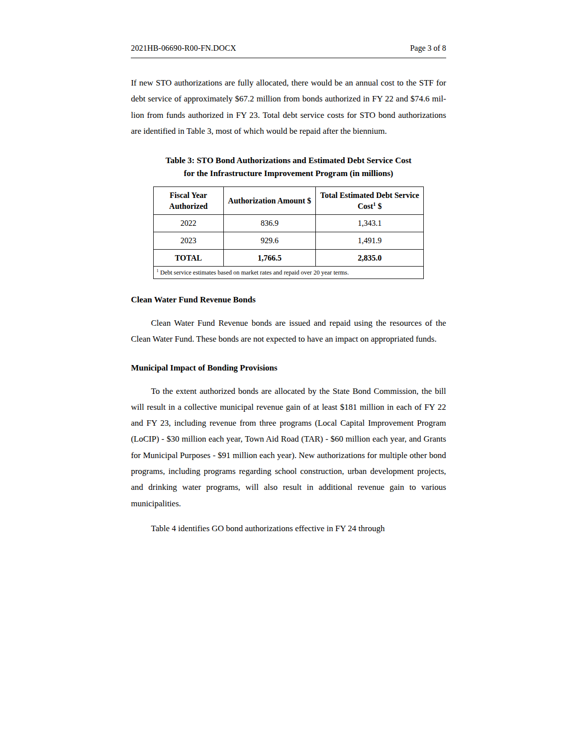2021HB-06690-R00-FN.DOCX Page 3 of 8
If new STO authorizations are fully allocated, there would be an annual cost to the STF for debt service of approximately $67.2 million from bonds authorized in FY 22 and $74.6 million from funds authorized in FY 23. Total debt service costs for STO bond authorizations are identified in Table 3, most of which would be repaid after the biennium.
Table 3: STO Bond Authorizations and Estimated Debt Service Cost
for the Infrastructure Improvement Program (in millions)
| Fiscal Year Authorized | Authorization Amount $ | Total Estimated Debt Service Cost 1 $ |
| --- | --- | --- |
| 2022 | 836.9 | 1,343.1 |
| 2023 | 929.6 | 1,491.9 |
| TOTAL | 1,766.5 | 2,835.0 |
| 1 Debt service estimates based on market rates and repaid over 20 year terms. |
Clean Water Fund Revenue Bonds
Clean Water Fund Revenue bonds are issued and repaid using the resources of the Clean Water Fund. These bonds are not expected to have an impact on appropriated funds.
Municipal Impact of Bonding Provisions
To the extent authorized bonds are allocated by the State Bond Commission, the bill will result in a collective municipal revenue gain of at least $181 million in each of FY 22 and FY 23, including revenue from three programs (Local Capital Improvement Program (LoCIP) - $30 million each year, Town Aid Road (TAR) - $60 million each year, and Grants for Municipal Purposes - $91 million each year). New authorizations for multiple other bond programs, including programs regarding school construction, urban development projects, and drinking water programs, will also result in additional revenue gain to various municipalities.
Table 4 identifies GO bond authorizations effective in FY 24 through